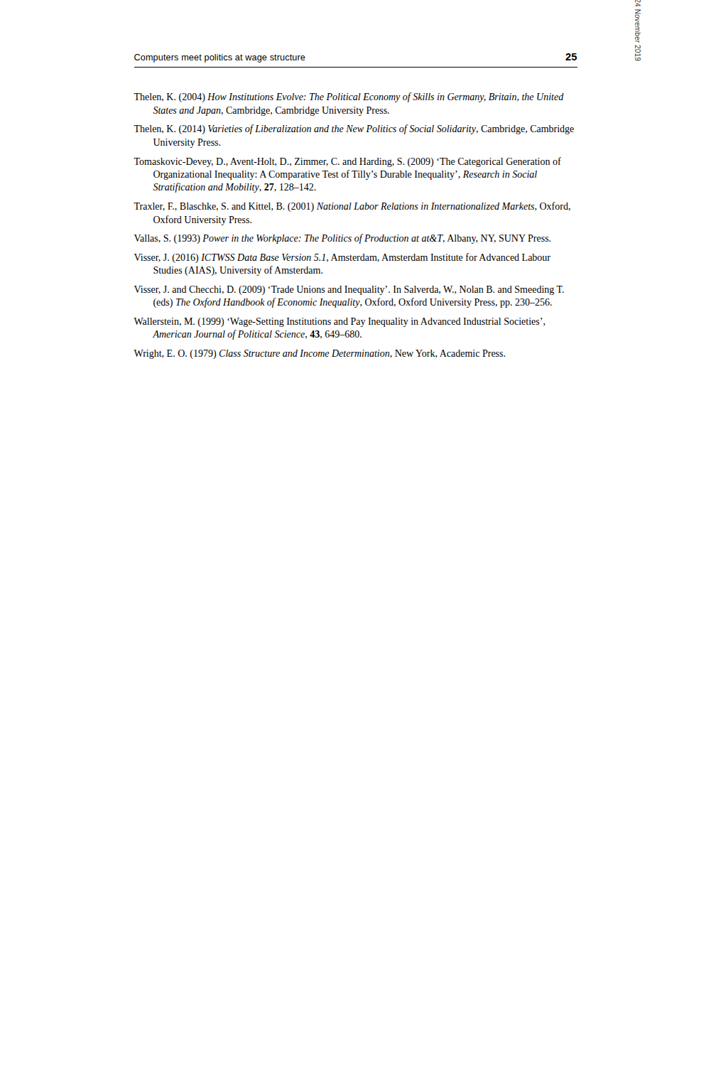Computers meet politics at wage structure 25
Thelen, K. (2004) How Institutions Evolve: The Political Economy of Skills in Germany, Britain, the United States and Japan, Cambridge, Cambridge University Press.
Thelen, K. (2014) Varieties of Liberalization and the New Politics of Social Solidarity, Cambridge, Cambridge University Press.
Tomaskovic-Devey, D., Avent-Holt, D., Zimmer, C. and Harding, S. (2009) ‘The Categorical Generation of Organizational Inequality: A Comparative Test of Tilly’s Durable Inequality’, Research in Social Stratification and Mobility, 27, 128–142.
Traxler, F., Blaschke, S. and Kittel, B. (2001) National Labor Relations in Internationalized Markets, Oxford, Oxford University Press.
Vallas, S. (1993) Power in the Workplace: The Politics of Production at at&T, Albany, NY, SUNY Press.
Visser, J. (2016) ICTWSS Data Base Version 5.1, Amsterdam, Amsterdam Institute for Advanced Labour Studies (AIAS), University of Amsterdam.
Visser, J. and Checchi, D. (2009) ‘Trade Unions and Inequality’. In Salverda, W., Nolan B. and Smeeding T. (eds) The Oxford Handbook of Economic Inequality, Oxford, Oxford University Press, pp. 230–256.
Wallerstein, M. (1999) ‘Wage-Setting Institutions and Pay Inequality in Advanced Industrial Societies’, American Journal of Political Science, 43, 649–680.
Wright, E. O. (1979) Class Structure and Income Determination, New York, Academic Press.
Downloaded from https://academic.oup.com/ser/advance-article-abstract/doi/10.1093/ser/mwz049/5632020 by Haifa University Library user on 24 November 2019